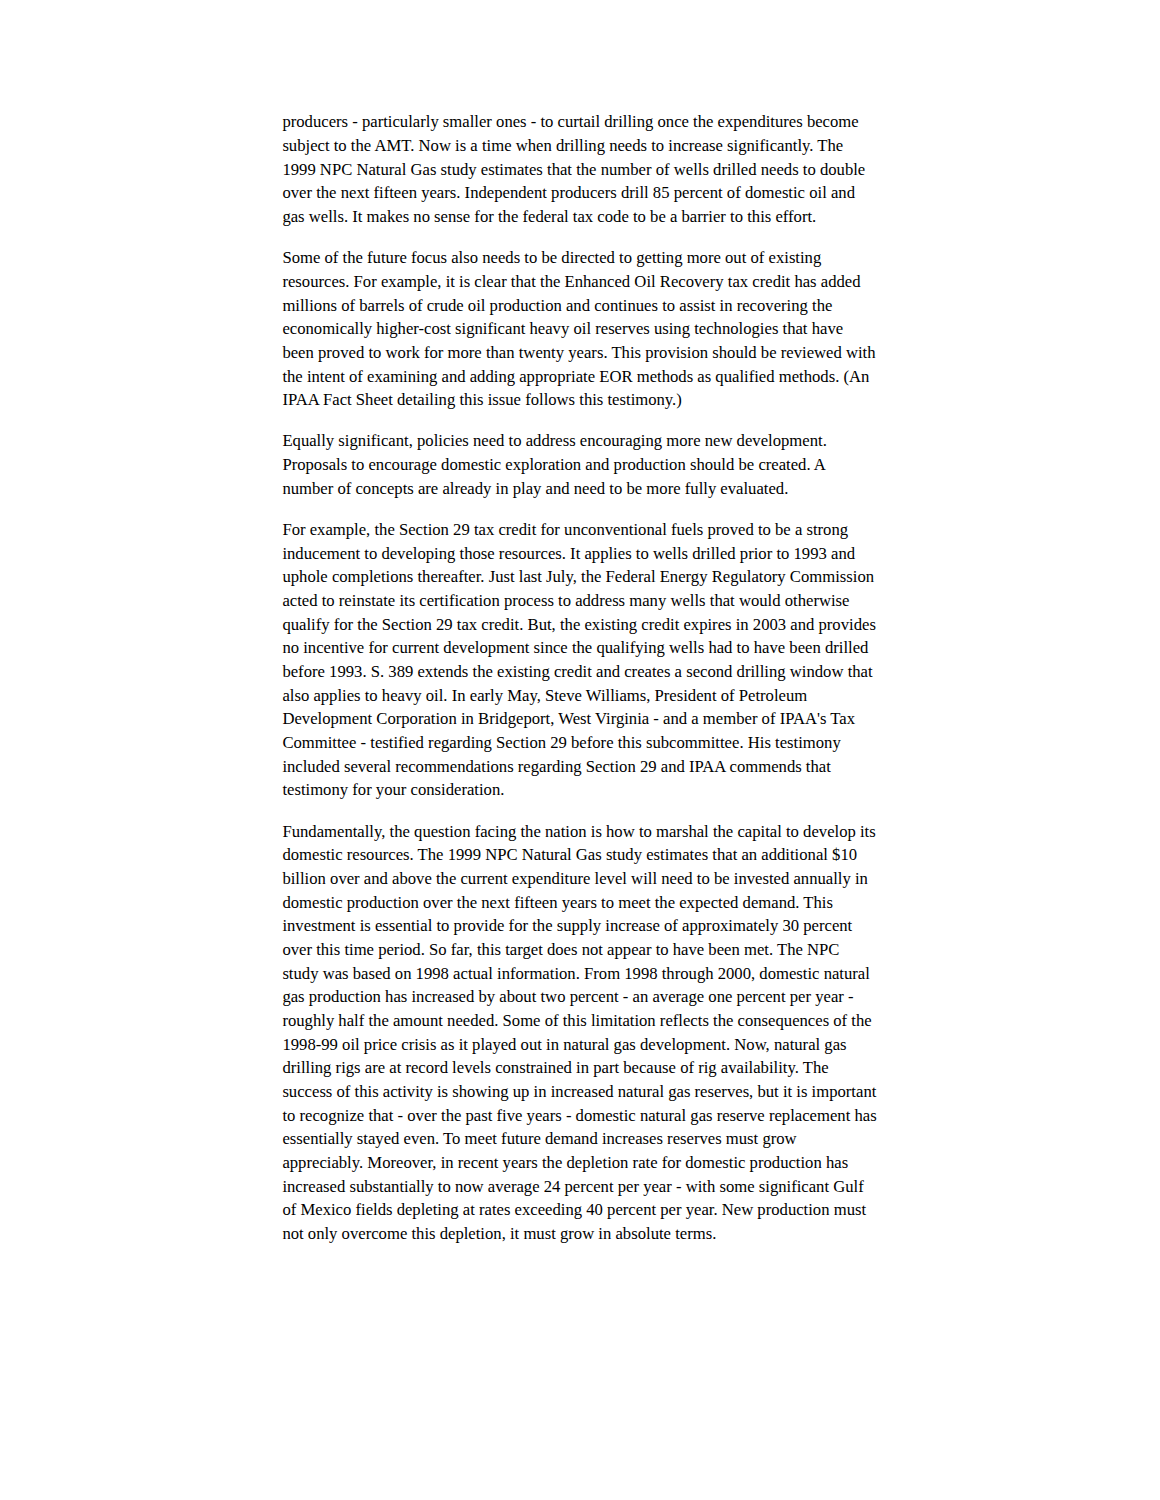producers - particularly smaller ones - to curtail drilling once the expenditures become subject to the AMT. Now is a time when drilling needs to increase significantly. The 1999 NPC Natural Gas study estimates that the number of wells drilled needs to double over the next fifteen years. Independent producers drill 85 percent of domestic oil and gas wells. It makes no sense for the federal tax code to be a barrier to this effort.
Some of the future focus also needs to be directed to getting more out of existing resources. For example, it is clear that the Enhanced Oil Recovery tax credit has added millions of barrels of crude oil production and continues to assist in recovering the economically higher-cost significant heavy oil reserves using technologies that have been proved to work for more than twenty years. This provision should be reviewed with the intent of examining and adding appropriate EOR methods as qualified methods. (An IPAA Fact Sheet detailing this issue follows this testimony.)
Equally significant, policies need to address encouraging more new development. Proposals to encourage domestic exploration and production should be created. A number of concepts are already in play and need to be more fully evaluated.
For example, the Section 29 tax credit for unconventional fuels proved to be a strong inducement to developing those resources. It applies to wells drilled prior to 1993 and uphole completions thereafter. Just last July, the Federal Energy Regulatory Commission acted to reinstate its certification process to address many wells that would otherwise qualify for the Section 29 tax credit. But, the existing credit expires in 2003 and provides no incentive for current development since the qualifying wells had to have been drilled before 1993. S. 389 extends the existing credit and creates a second drilling window that also applies to heavy oil. In early May, Steve Williams, President of Petroleum Development Corporation in Bridgeport, West Virginia - and a member of IPAA's Tax Committee - testified regarding Section 29 before this subcommittee. His testimony included several recommendations regarding Section 29 and IPAA commends that testimony for your consideration.
Fundamentally, the question facing the nation is how to marshal the capital to develop its domestic resources. The 1999 NPC Natural Gas study estimates that an additional $10 billion over and above the current expenditure level will need to be invested annually in domestic production over the next fifteen years to meet the expected demand. This investment is essential to provide for the supply increase of approximately 30 percent over this time period. So far, this target does not appear to have been met. The NPC study was based on 1998 actual information. From 1998 through 2000, domestic natural gas production has increased by about two percent - an average one percent per year - roughly half the amount needed. Some of this limitation reflects the consequences of the 1998-99 oil price crisis as it played out in natural gas development. Now, natural gas drilling rigs are at record levels constrained in part because of rig availability. The success of this activity is showing up in increased natural gas reserves, but it is important to recognize that - over the past five years - domestic natural gas reserve replacement has essentially stayed even. To meet future demand increases reserves must grow appreciably. Moreover, in recent years the depletion rate for domestic production has increased substantially to now average 24 percent per year - with some significant Gulf of Mexico fields depleting at rates exceeding 40 percent per year. New production must not only overcome this depletion, it must grow in absolute terms.